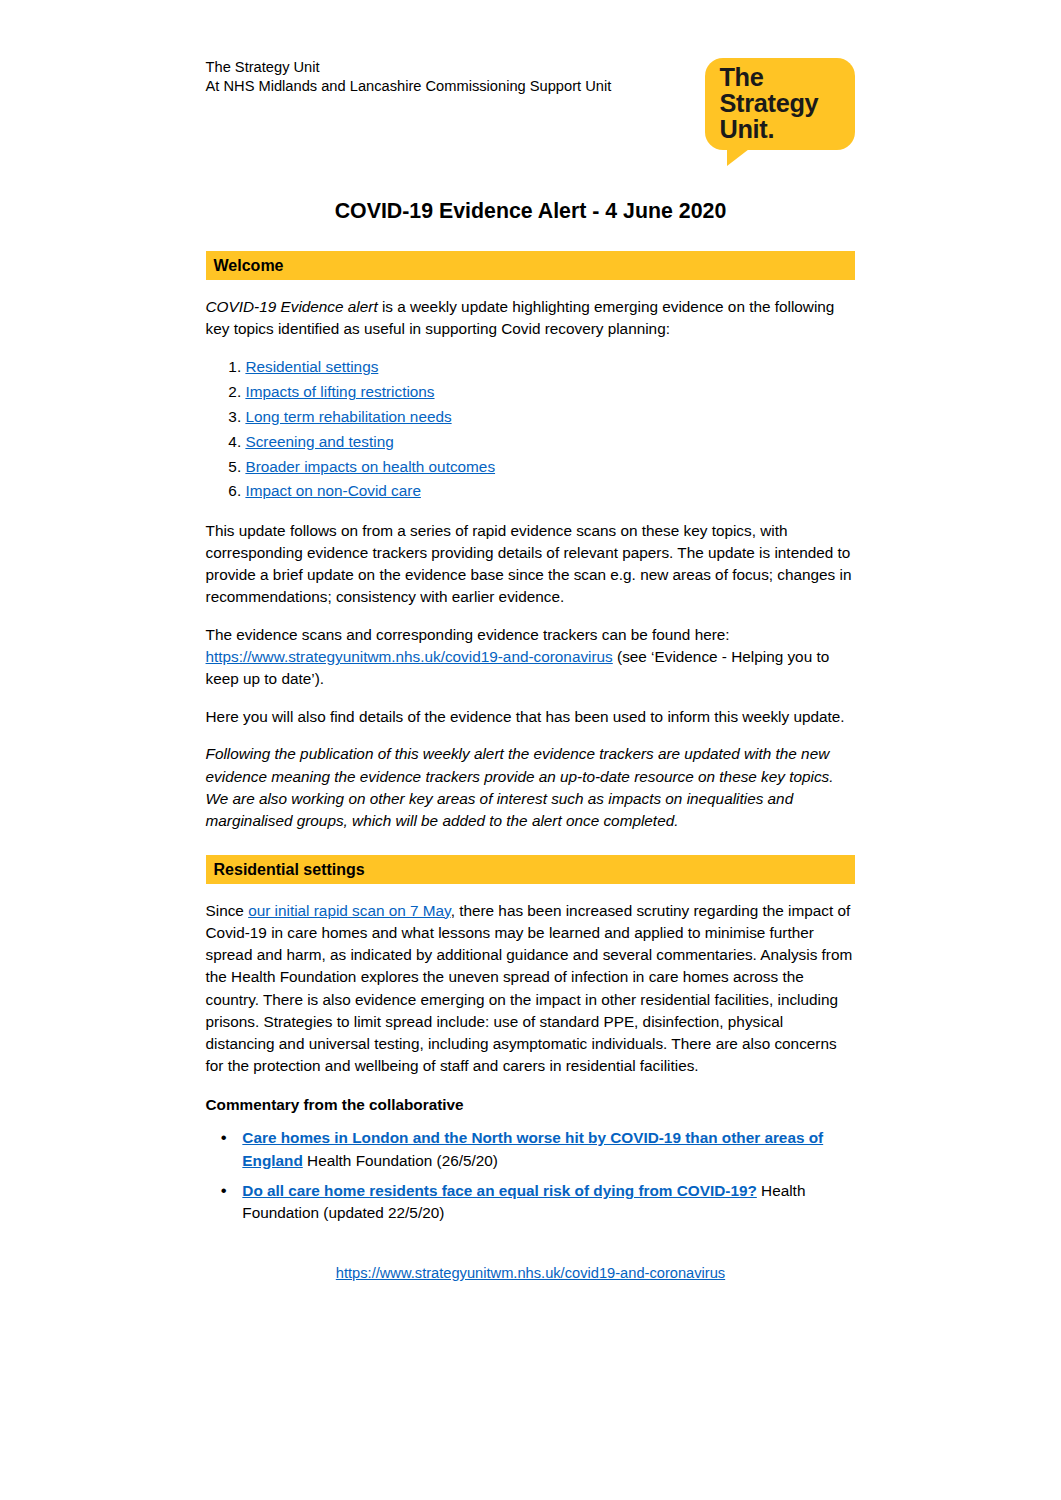The Strategy Unit
At NHS Midlands and Lancashire Commissioning Support Unit
The Strategy Unit.
COVID-19 Evidence Alert - 4 June 2020
Welcome
COVID-19 Evidence alert is a weekly update highlighting emerging evidence on the following key topics identified as useful in supporting Covid recovery planning:
Residential settings
Impacts of lifting restrictions
Long term rehabilitation needs
Screening and testing
Broader impacts on health outcomes
Impact on non-Covid care
This update follows on from a series of rapid evidence scans on these key topics, with corresponding evidence trackers providing details of relevant papers. The update is intended to provide a brief update on the evidence base since the scan e.g. new areas of focus; changes in recommendations; consistency with earlier evidence.
The evidence scans and corresponding evidence trackers can be found here: https://www.strategyunitwm.nhs.uk/covid19-and-coronavirus (see ‘Evidence - Helping you to keep up to date’).
Here you will also find details of the evidence that has been used to inform this weekly update.
Following the publication of this weekly alert the evidence trackers are updated with the new evidence meaning the evidence trackers provide an up-to-date resource on these key topics. We are also working on other key areas of interest such as impacts on inequalities and marginalised groups, which will be added to the alert once completed.
Residential settings
Since our initial rapid scan on 7 May, there has been increased scrutiny regarding the impact of Covid-19 in care homes and what lessons may be learned and applied to minimise further spread and harm, as indicated by additional guidance and several commentaries. Analysis from the Health Foundation explores the uneven spread of infection in care homes across the country. There is also evidence emerging on the impact in other residential facilities, including prisons. Strategies to limit spread include: use of standard PPE, disinfection, physical distancing and universal testing, including asymptomatic individuals. There are also concerns for the protection and wellbeing of staff and carers in residential facilities.
Commentary from the collaborative
Care homes in London and the North worse hit by COVID-19 than other areas of England Health Foundation (26/5/20)
Do all care home residents face an equal risk of dying from COVID-19? Health Foundation (updated 22/5/20)
https://www.strategyunitwm.nhs.uk/covid19-and-coronavirus